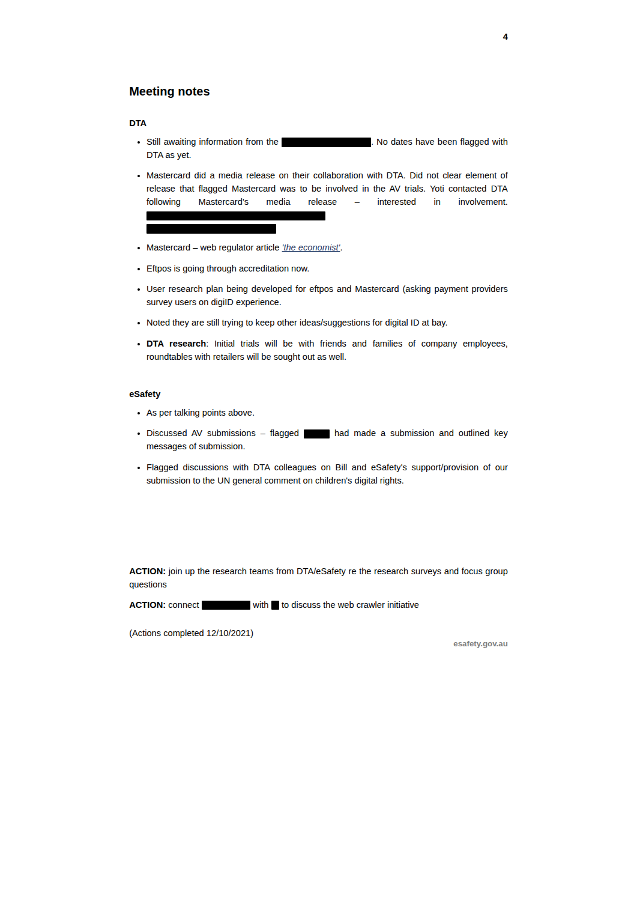4
Meeting notes
DTA
Still awaiting information from the . No dates have been flagged with DTA as yet.
Mastercard did a media release on their collaboration with DTA. Did not clear element of release that flagged Mastercard was to be involved in the AV trials. Yoti contacted DTA following Mastercard's media release – interested in involvement.
Mastercard – web regulator article 'the economist'.
Eftpos is going through accreditation now.
User research plan being developed for eftpos and Mastercard (asking payment providers survey users on digiID experience.
Noted they are still trying to keep other ideas/suggestions for digital ID at bay.
DTA research: Initial trials will be with friends and families of company employees, roundtables with retailers will be sought out as well.
eSafety
As per talking points above.
Discussed AV submissions – flagged had made a submission and outlined key messages of submission.
Flagged discussions with DTA colleagues on Bill and eSafety's support/provision of our submission to the UN general comment on children's digital rights.
ACTION: join up the research teams from DTA/eSafety re the research surveys and focus group questions
ACTION: connect with to discuss the web crawler initiative
(Actions completed 12/10/2021)
esafety.gov.au